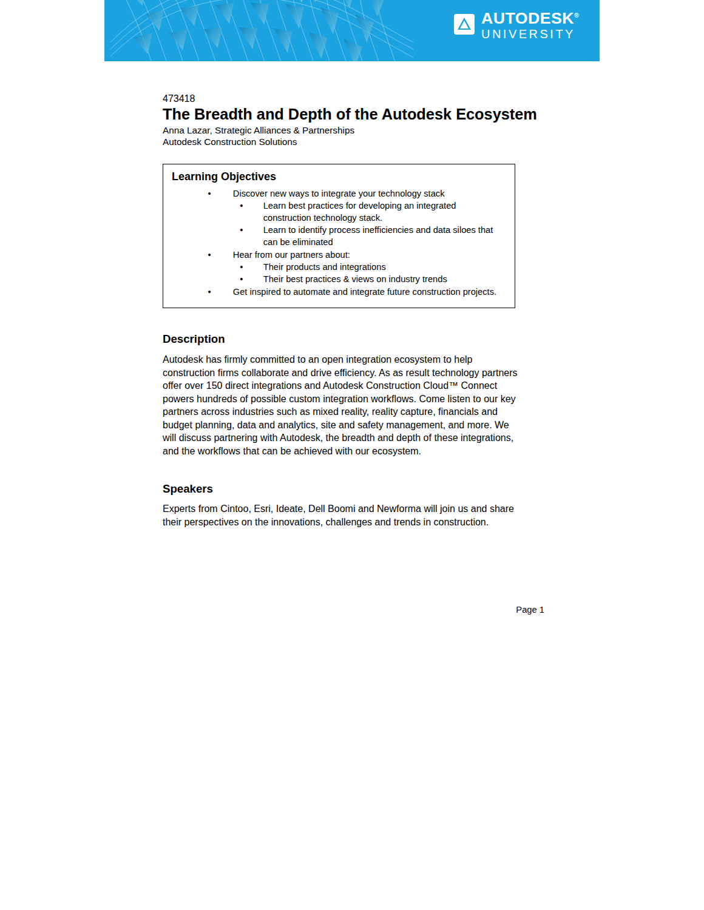AUTODESK®
UNIVERSITY
473418
The Breadth and Depth of the Autodesk Ecosystem
Anna Lazar, Strategic Alliances & Partnerships
Autodesk Construction Solutions
Learning Objectives
•Discover new ways to integrate your technology stack
•Learn best practices for developing an integrated construction technology stack.
•Learn to identify process inefficiencies and data siloes that can be eliminated
•Hear from our partners about:
•Their products and integrations
•Their best practices & views on industry trends
•Get inspired to automate and integrate future construction projects.
Description
Autodesk has firmly committed to an open integration ecosystem to help construction firms collaborate and drive efficiency. As as result technology partners offer over 150 direct integrations and Autodesk Construction Cloud™ Connect powers hundreds of possible custom integration workflows. Come listen to our key partners across industries such as mixed reality, reality capture, financials and budget planning, data and analytics, site and safety management, and more. We will discuss partnering with Autodesk, the breadth and depth of these integrations, and the workflows that can be achieved with our ecosystem.
Speakers
Experts from Cintoo, Esri, Ideate, Dell Boomi and Newforma will join us and share their perspectives on the innovations, challenges and trends in construction.
Page 1